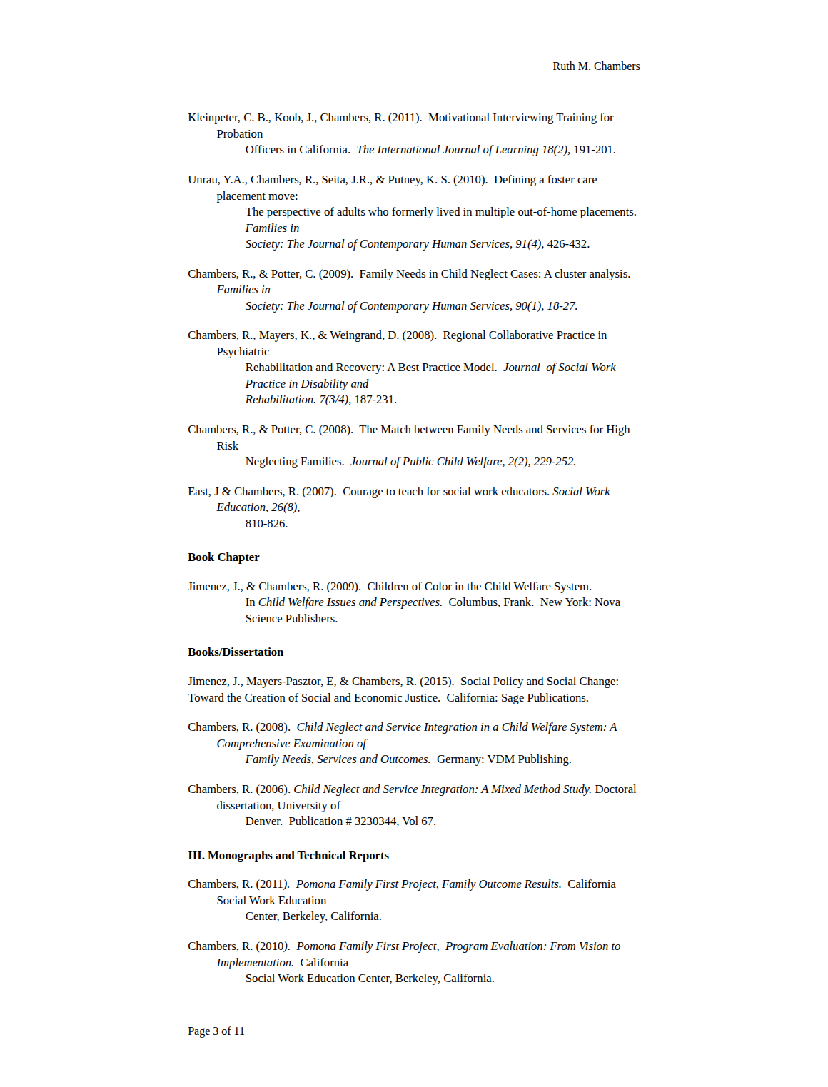Ruth M. Chambers
Kleinpeter, C. B., Koob, J., Chambers, R. (2011). Motivational Interviewing Training for Probation Officers in California. The International Journal of Learning 18(2), 191-201.
Unrau, Y.A., Chambers, R., Seita, J.R., & Putney, K. S. (2010). Defining a foster care placement move: The perspective of adults who formerly lived in multiple out-of-home placements. Families in Society: The Journal of Contemporary Human Services, 91(4), 426-432.
Chambers, R., & Potter, C. (2009). Family Needs in Child Neglect Cases: A cluster analysis. Families in Society: The Journal of Contemporary Human Services, 90(1), 18-27.
Chambers, R., Mayers, K., & Weingrand, D. (2008). Regional Collaborative Practice in Psychiatric Rehabilitation and Recovery: A Best Practice Model. Journal of Social Work Practice in Disability and Rehabilitation. 7(3/4), 187-231.
Chambers, R., & Potter, C. (2008). The Match between Family Needs and Services for High Risk Neglecting Families. Journal of Public Child Welfare, 2(2), 229-252.
East, J & Chambers, R. (2007). Courage to teach for social work educators. Social Work Education, 26(8), 810-826.
Book Chapter
Jimenez, J., & Chambers, R. (2009). Children of Color in the Child Welfare System. In Child Welfare Issues and Perspectives. Columbus, Frank. New York: Nova Science Publishers.
Books/Dissertation
Jimenez, J., Mayers-Pasztor, E, & Chambers, R. (2015). Social Policy and Social Change: Toward the Creation of Social and Economic Justice. California: Sage Publications.
Chambers, R. (2008). Child Neglect and Service Integration in a Child Welfare System: A Comprehensive Examination of Family Needs, Services and Outcomes. Germany: VDM Publishing.
Chambers, R. (2006). Child Neglect and Service Integration: A Mixed Method Study. Doctoral dissertation, University of Denver. Publication # 3230344, Vol 67.
III. Monographs and Technical Reports
Chambers, R. (2011). Pomona Family First Project, Family Outcome Results. California Social Work Education Center, Berkeley, California.
Chambers, R. (2010). Pomona Family First Project, Program Evaluation: From Vision to Implementation. California Social Work Education Center, Berkeley, California.
Page 3 of 11